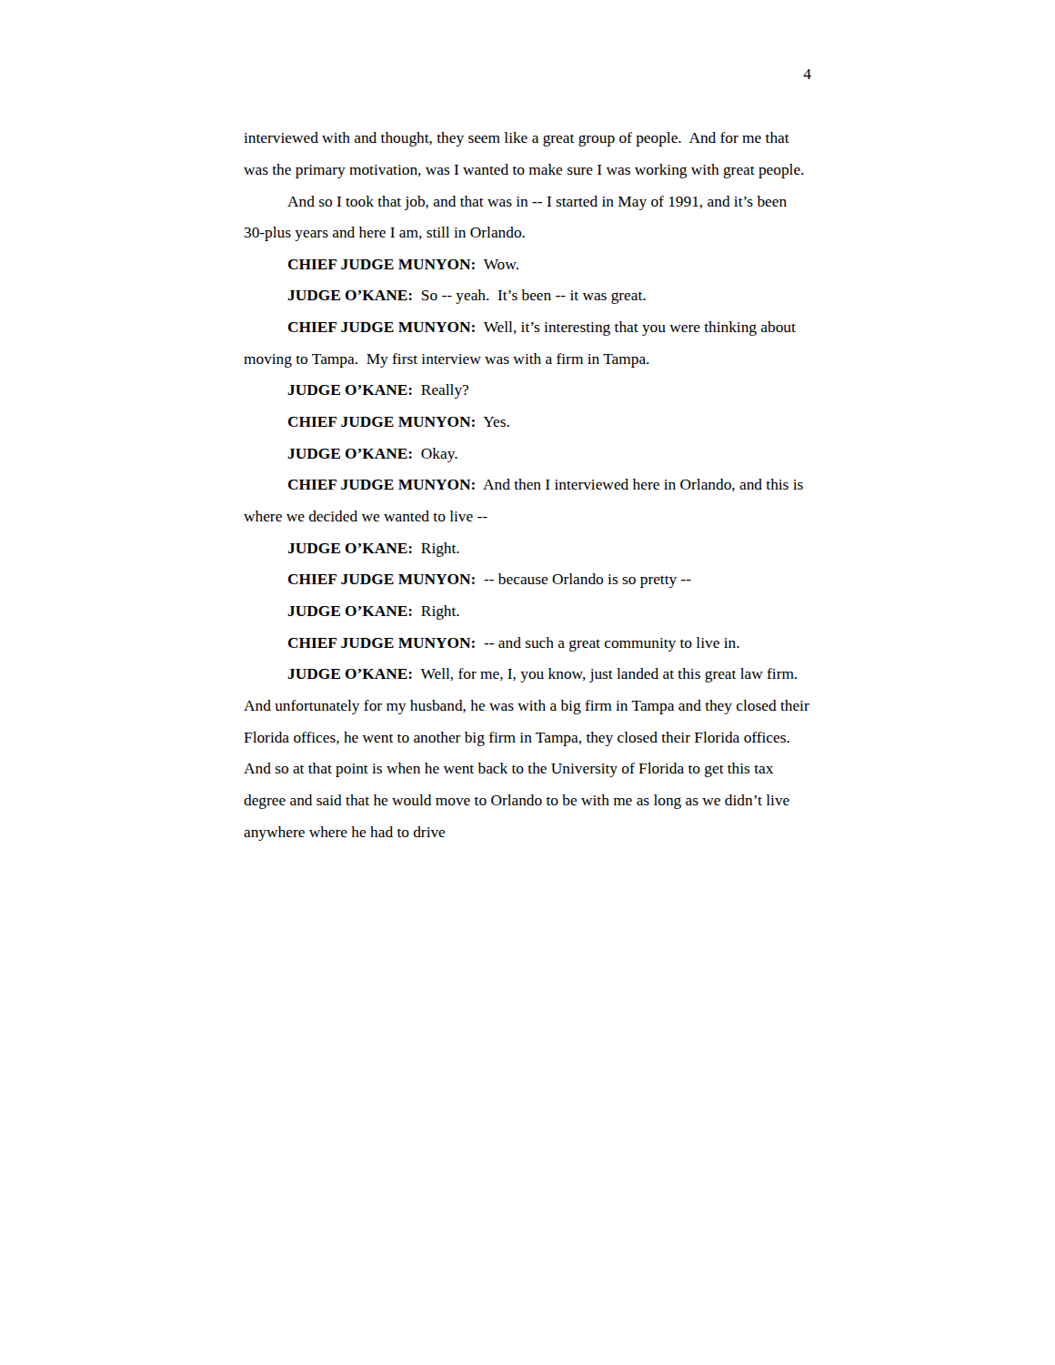4
interviewed with and thought, they seem like a great group of people. And for me that was the primary motivation, was I wanted to make sure I was working with great people.
And so I took that job, and that was in -- I started in May of 1991, and it’s been 30-plus years and here I am, still in Orlando.
CHIEF JUDGE MUNYON: Wow.
JUDGE O’KANE: So -- yeah. It’s been -- it was great.
CHIEF JUDGE MUNYON: Well, it’s interesting that you were thinking about moving to Tampa. My first interview was with a firm in Tampa.
JUDGE O’KANE: Really?
CHIEF JUDGE MUNYON: Yes.
JUDGE O’KANE: Okay.
CHIEF JUDGE MUNYON: And then I interviewed here in Orlando, and this is where we decided we wanted to live --
JUDGE O’KANE: Right.
CHIEF JUDGE MUNYON: -- because Orlando is so pretty --
JUDGE O’KANE: Right.
CHIEF JUDGE MUNYON: -- and such a great community to live in.
JUDGE O’KANE: Well, for me, I, you know, just landed at this great law firm. And unfortunately for my husband, he was with a big firm in Tampa and they closed their Florida offices, he went to another big firm in Tampa, they closed their Florida offices. And so at that point is when he went back to the University of Florida to get this tax degree and said that he would move to Orlando to be with me as long as we didn’t live anywhere where he had to drive